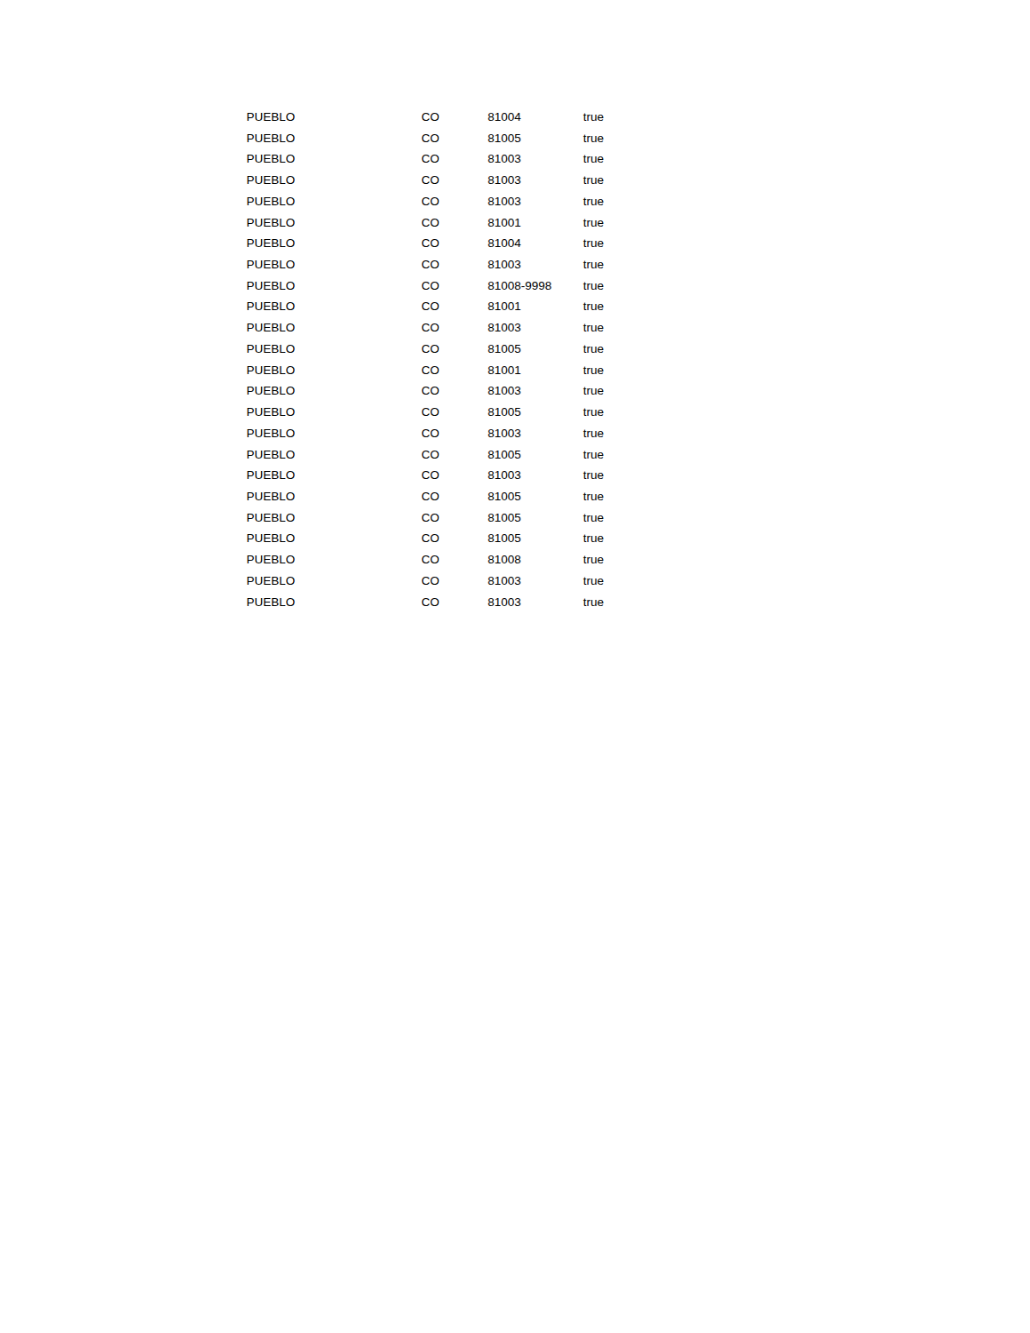| PUEBLO | CO | 81004 | true |
| PUEBLO | CO | 81005 | true |
| PUEBLO | CO | 81003 | true |
| PUEBLO | CO | 81003 | true |
| PUEBLO | CO | 81003 | true |
| PUEBLO | CO | 81001 | true |
| PUEBLO | CO | 81004 | true |
| PUEBLO | CO | 81003 | true |
| PUEBLO | CO | 81008-9998 | true |
| PUEBLO | CO | 81001 | true |
| PUEBLO | CO | 81003 | true |
| PUEBLO | CO | 81005 | true |
| PUEBLO | CO | 81001 | true |
| PUEBLO | CO | 81003 | true |
| PUEBLO | CO | 81005 | true |
| PUEBLO | CO | 81003 | true |
| PUEBLO | CO | 81005 | true |
| PUEBLO | CO | 81003 | true |
| PUEBLO | CO | 81005 | true |
| PUEBLO | CO | 81005 | true |
| PUEBLO | CO | 81005 | true |
| PUEBLO | CO | 81008 | true |
| PUEBLO | CO | 81003 | true |
| PUEBLO | CO | 81003 | true |